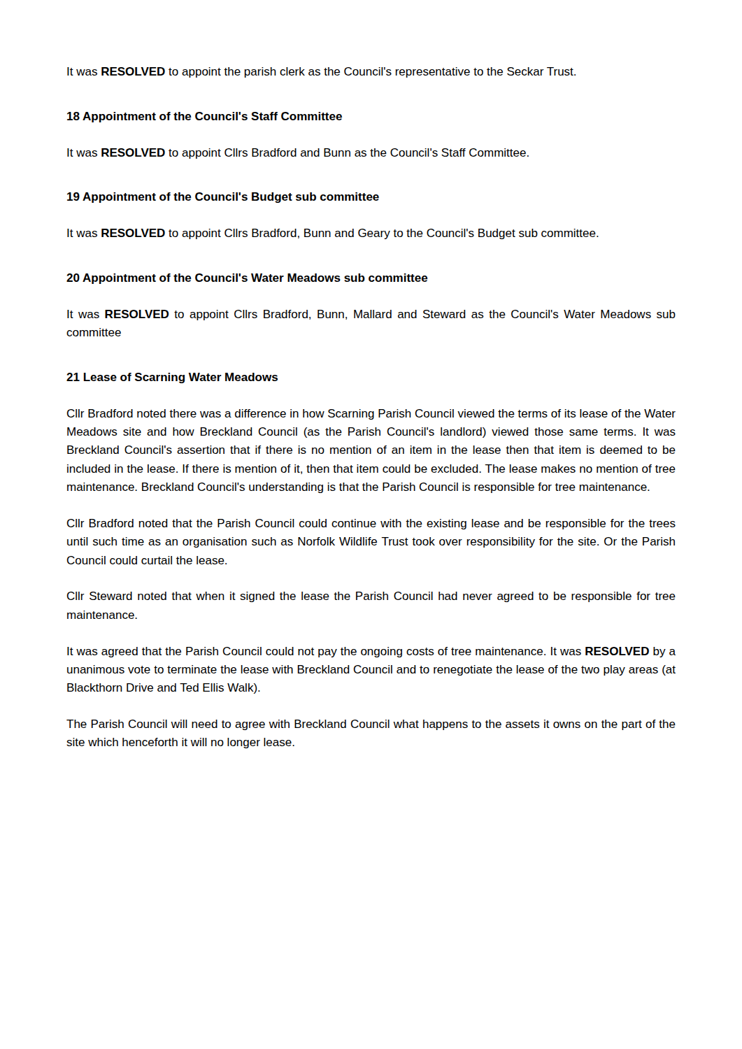It was RESOLVED to appoint the parish clerk as the Council's representative to the Seckar Trust.
18 Appointment of the Council's Staff Committee
It was RESOLVED to appoint Cllrs Bradford and Bunn as the Council's Staff Committee.
19 Appointment of the Council's Budget sub committee
It was RESOLVED to appoint Cllrs Bradford, Bunn and Geary to the Council's Budget sub committee.
20 Appointment of the Council's Water Meadows sub committee
It was RESOLVED to appoint Cllrs Bradford, Bunn, Mallard and Steward as the Council's Water Meadows sub committee
21 Lease of Scarning Water Meadows
Cllr Bradford noted there was a difference in how Scarning Parish Council viewed the terms of its lease of the Water Meadows site and how Breckland Council (as the Parish Council's landlord) viewed those same terms. It was Breckland Council's assertion that if there is no mention of an item in the lease then that item is deemed to be included in the lease. If there is mention of it, then that item could be excluded. The lease makes no mention of tree maintenance. Breckland Council's understanding is that the Parish Council is responsible for tree maintenance.
Cllr Bradford noted that the Parish Council could continue with the existing lease and be responsible for the trees until such time as an organisation such as Norfolk Wildlife Trust took over responsibility for the site. Or the Parish Council could curtail the lease.
Cllr Steward noted that when it signed the lease the Parish Council had never agreed to be responsible for tree maintenance.
It was agreed that the Parish Council could not pay the ongoing costs of tree maintenance. It was RESOLVED by a unanimous vote to terminate the lease with Breckland Council and to renegotiate the lease of the two play areas (at Blackthorn Drive and Ted Ellis Walk).
The Parish Council will need to agree with Breckland Council what happens to the assets it owns on the part of the site which henceforth it will no longer lease.